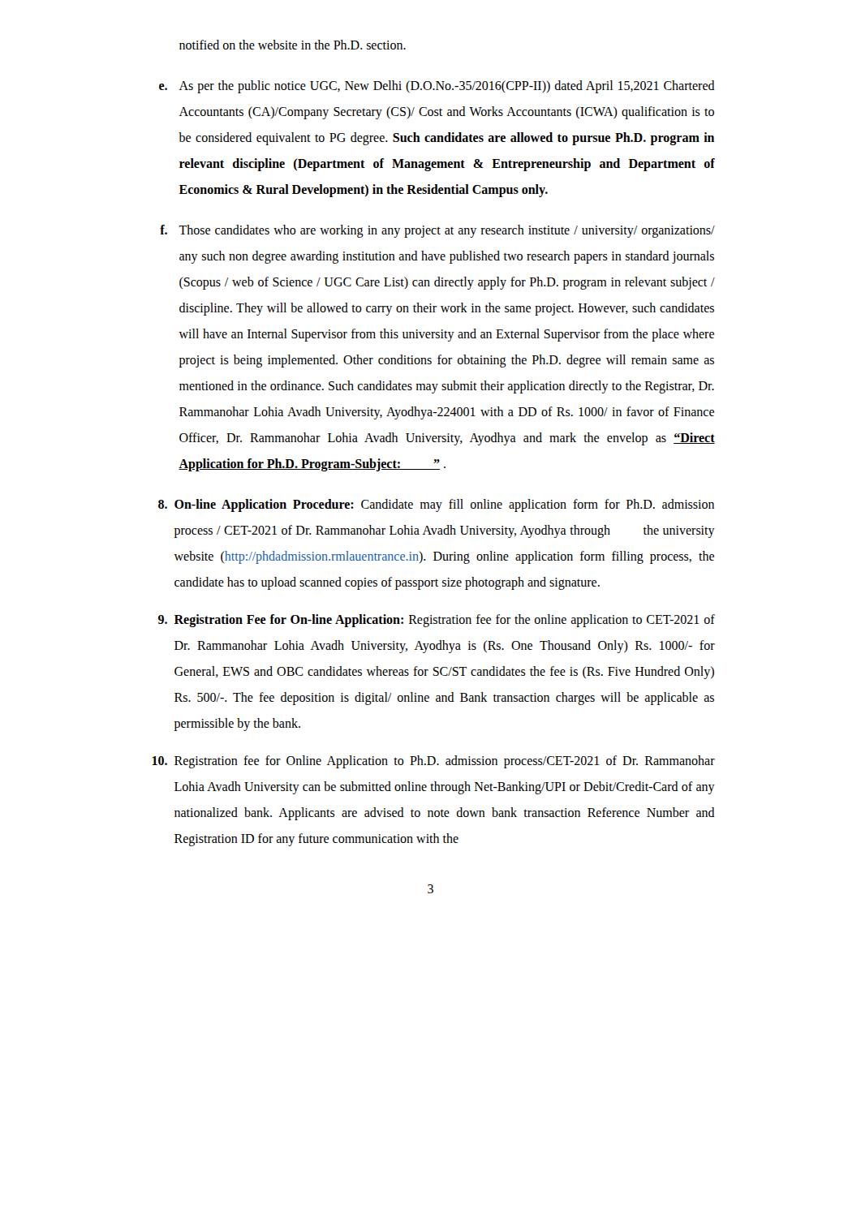notified on the website in the Ph.D. section.
e.
As per the public notice UGC, New Delhi (D.O.No.-35/2016(CPP-II)) dated April 15,2021 Chartered Accountants (CA)/Company Secretary (CS)/ Cost and Works Accountants (ICWA) qualification is to be considered equivalent to PG degree. Such candidates are allowed to pursue Ph.D. program in relevant discipline (Department of Management & Entrepreneurship and Department of Economics & Rural Development) in the Residential Campus only.
f.
Those candidates who are working in any project at any research institute / university/ organizations/ any such non degree awarding institution and have published two research papers in standard journals (Scopus / web of Science / UGC Care List) can directly apply for Ph.D. program in relevant subject / discipline. They will be allowed to carry on their work in the same project. However, such candidates will have an Internal Supervisor from this university and an External Supervisor from the place where project is being implemented. Other conditions for obtaining the Ph.D. degree will remain same as mentioned in the ordinance. Such candidates may submit their application directly to the Registrar, Dr. Rammanohar Lohia Avadh University, Ayodhya-224001 with a DD of Rs. 1000/ in favor of Finance Officer, Dr. Rammanohar Lohia Avadh University, Ayodhya and mark the envelop as “Direct Application for Ph.D. Program-Subject: ” .
8.
On-line Application Procedure: Candidate may fill online application form for Ph.D. admission process / CET-2021 of Dr. Rammanohar Lohia Avadh University, Ayodhya through the university website (http://phdadmission.rmlauentrance.in). During online application form filling process, the candidate has to upload scanned copies of passport size photograph and signature.
9.
Registration Fee for On-line Application: Registration fee for the online application to CET-2021 of Dr. Rammanohar Lohia Avadh University, Ayodhya is (Rs. One Thousand Only) Rs. 1000/- for General, EWS and OBC candidates whereas for SC/ST candidates the fee is (Rs. Five Hundred Only) Rs. 500/-. The fee deposition is digital/ online and Bank transaction charges will be applicable as permissible by the bank.
10.
Registration fee for Online Application to Ph.D. admission process/CET-2021 of Dr. Rammanohar Lohia Avadh University can be submitted online through Net-Banking/UPI or Debit/Credit-Card of any nationalized bank. Applicants are advised to note down bank transaction Reference Number and Registration ID for any future communication with the
3